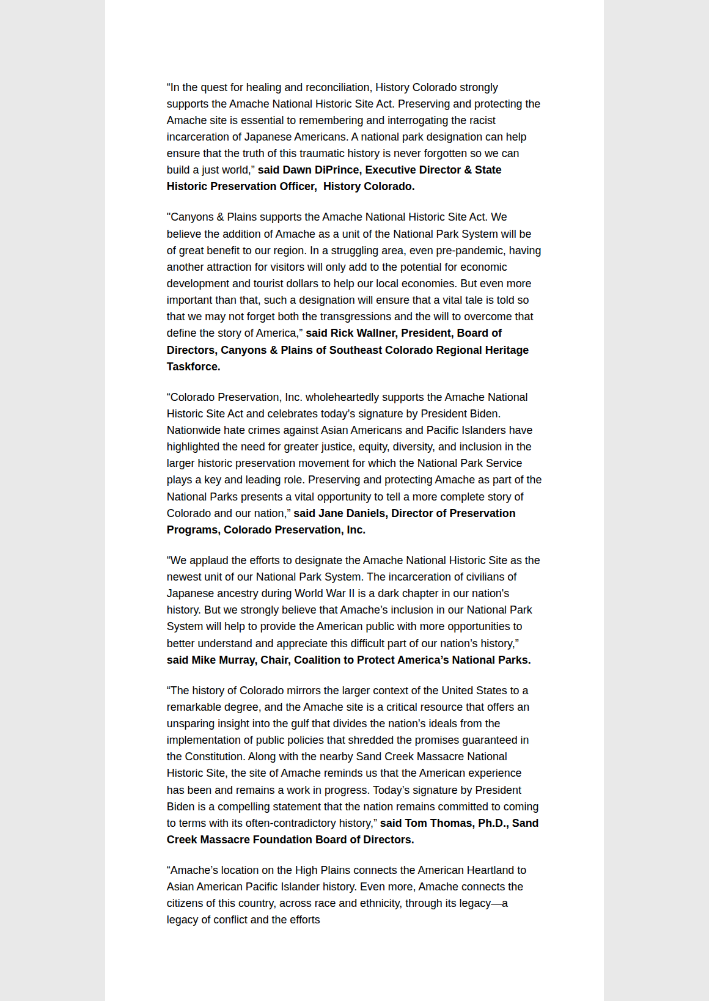“In the quest for healing and reconciliation, History Colorado strongly supports the Amache National Historic Site Act. Preserving and protecting the Amache site is essential to remembering and interrogating the racist incarceration of Japanese Americans. A national park designation can help ensure that the truth of this traumatic history is never forgotten so we can build a just world,” said Dawn DiPrince, Executive Director & State Historic Preservation Officer, History Colorado.
"Canyons & Plains supports the Amache National Historic Site Act. We believe the addition of Amache as a unit of the National Park System will be of great benefit to our region. In a struggling area, even pre-pandemic, having another attraction for visitors will only add to the potential for economic development and tourist dollars to help our local economies. But even more important than that, such a designation will ensure that a vital tale is told so that we may not forget both the transgressions and the will to overcome that define the story of America,” said Rick Wallner, President, Board of Directors, Canyons & Plains of Southeast Colorado Regional Heritage Taskforce.
“Colorado Preservation, Inc. wholeheartedly supports the Amache National Historic Site Act and celebrates today’s signature by President Biden. Nationwide hate crimes against Asian Americans and Pacific Islanders have highlighted the need for greater justice, equity, diversity, and inclusion in the larger historic preservation movement for which the National Park Service plays a key and leading role. Preserving and protecting Amache as part of the National Parks presents a vital opportunity to tell a more complete story of Colorado and our nation,” said Jane Daniels, Director of Preservation Programs, Colorado Preservation, Inc.
“We applaud the efforts to designate the Amache National Historic Site as the newest unit of our National Park System. The incarceration of civilians of Japanese ancestry during World War II is a dark chapter in our nation's history. But we strongly believe that Amache’s inclusion in our National Park System will help to provide the American public with more opportunities to better understand and appreciate this difficult part of our nation’s history,” said Mike Murray, Chair, Coalition to Protect America’s National Parks.
“The history of Colorado mirrors the larger context of the United States to a remarkable degree, and the Amache site is a critical resource that offers an unsparing insight into the gulf that divides the nation’s ideals from the implementation of public policies that shredded the promises guaranteed in the Constitution. Along with the nearby Sand Creek Massacre National Historic Site, the site of Amache reminds us that the American experience has been and remains a work in progress. Today’s signature by President Biden is a compelling statement that the nation remains committed to coming to terms with its often-contradictory history,” said Tom Thomas, Ph.D., Sand Creek Massacre Foundation Board of Directors.
“Amache’s location on the High Plains connects the American Heartland to Asian American Pacific Islander history. Even more, Amache connects the citizens of this country, across race and ethnicity, through its legacy—a legacy of conflict and the efforts